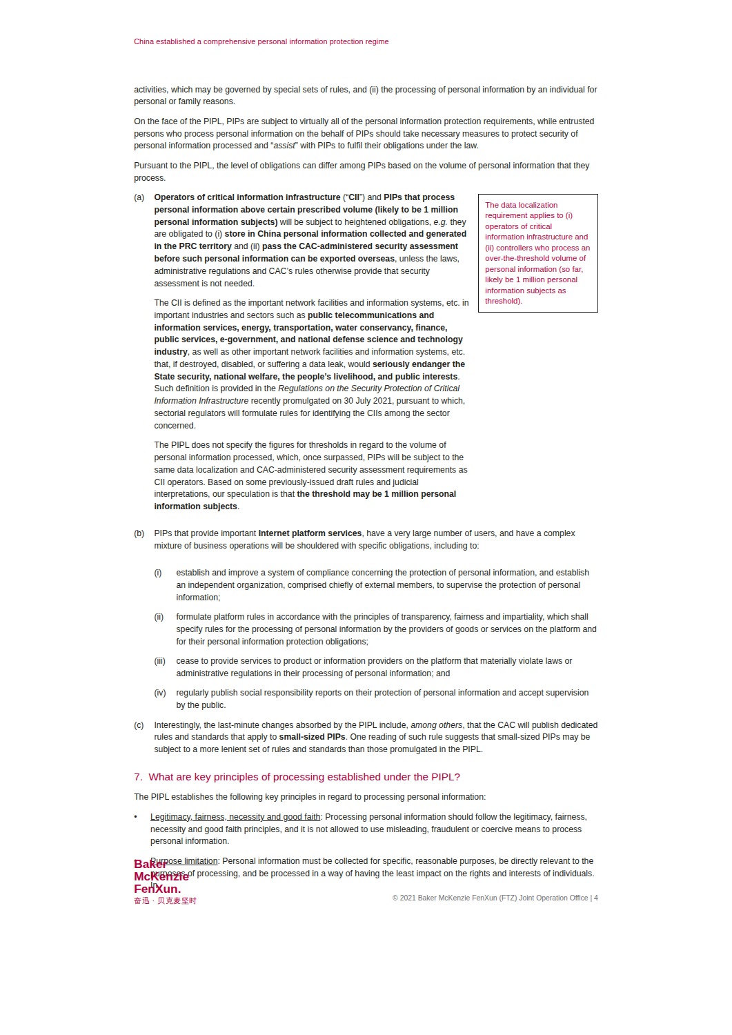China established a comprehensive personal information protection regime
activities, which may be governed by special sets of rules, and (ii) the processing of personal information by an individual for personal or family reasons.
On the face of the PIPL, PIPs are subject to virtually all of the personal information protection requirements, while entrusted persons who process personal information on the behalf of PIPs should take necessary measures to protect security of personal information processed and “assist” with PIPs to fulfil their obligations under the law.
Pursuant to the PIPL, the level of obligations can differ among PIPs based on the volume of personal information that they process.
The data localization requirement applies to (i) operators of critical information infrastructure and (ii) controllers who process an over-the-threshold volume of personal information (so far, likely be 1 million personal information subjects as threshold).
(a)
Operators of critical information infrastructure (“CII”) and PIPs that process personal information above certain prescribed volume (likely to be 1 million personal information subjects) will be subject to heightened obligations, e.g. they are obligated to (i) store in China personal information collected and generated in the PRC territory and (ii) pass the CAC-administered security assessment before such personal information can be exported overseas, unless the laws, administrative regulations and CAC’s rules otherwise provide that security assessment is not needed.
The CII is defined as the important network facilities and information systems, etc. in important industries and sectors such as public telecommunications and information services, energy, transportation, water conservancy, finance, public services, e-government, and national defense science and technology industry, as well as other important network facilities and information systems, etc. that, if destroyed, disabled, or suffering a data leak, would seriously endanger the State security, national welfare, the people’s livelihood, and public interests. Such definition is provided in the Regulations on the Security Protection of Critical Information Infrastructure recently promulgated on 30 July 2021, pursuant to which, sectorial regulators will formulate rules for identifying the CIIs among the sector concerned.
The PIPL does not specify the figures for thresholds in regard to the volume of personal information processed, which, once surpassed, PIPs will be subject to the same data localization and CAC-administered security assessment requirements as CII operators. Based on some previously-issued draft rules and judicial interpretations, our speculation is that the threshold may be 1 million personal information subjects.
(b)
PIPs that provide important Internet platform services, have a very large number of users, and have a complex mixture of business operations will be shouldered with specific obligations, including to:
(i)
establish and improve a system of compliance concerning the protection of personal information, and establish an independent organization, comprised chiefly of external members, to supervise the protection of personal information;
(ii)
formulate platform rules in accordance with the principles of transparency, fairness and impartiality, which shall specify rules for the processing of personal information by the providers of goods or services on the platform and for their personal information protection obligations;
(iii)
cease to provide services to product or information providers on the platform that materially violate laws or administrative regulations in their processing of personal information; and
(iv)
regularly publish social responsibility reports on their protection of personal information and accept supervision by the public.
(c)
Interestingly, the last-minute changes absorbed by the PIPL include, among others, that the CAC will publish dedicated rules and standards that apply to small-sized PIPs. One reading of such rule suggests that small-sized PIPs may be subject to a more lenient set of rules and standards than those promulgated in the PIPL.
7. What are key principles of processing established under the PIPL?
The PIPL establishes the following key principles in regard to processing personal information:
•
Legitimacy, fairness, necessity and good faith: Processing personal information should follow the legitimacy, fairness, necessity and good faith principles, and it is not allowed to use misleading, fraudulent or coercive means to process personal information.
•
Purpose limitation: Personal information must be collected for specific, reasonable purposes, be directly relevant to the purposes of processing, and be processed in a way of having the least impact on the rights and interests of individuals. In
Baker
McKenzie
FenXun. 奋迅 · 贝克麦坚时
© 2021 Baker McKenzie FenXun (FTZ) Joint Operation Office | 4